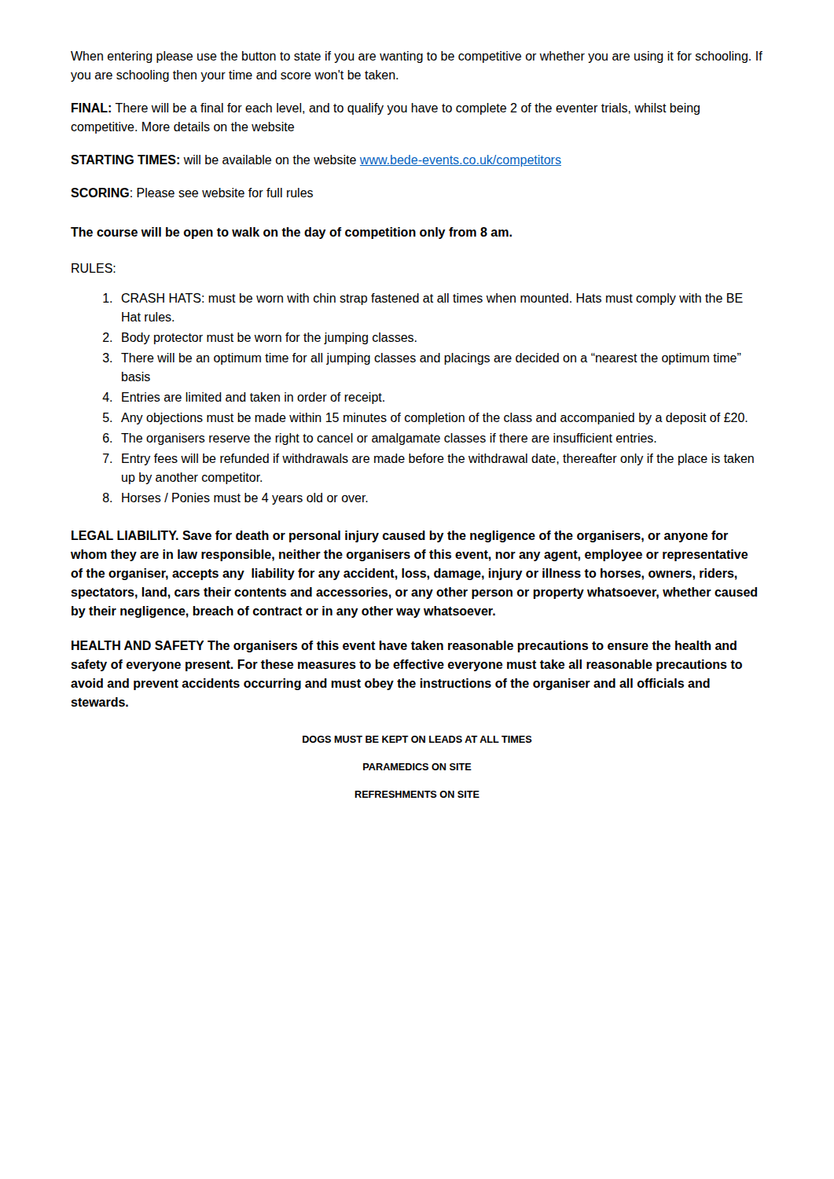When entering please use the button to state if you are wanting to be competitive or whether you are using it for schooling. If you are schooling then your time and score won't be taken.
FINAL: There will be a final for each level, and to qualify you have to complete 2 of the eventer trials, whilst being competitive. More details on the website
STARTING TIMES: will be available on the website www.bede-events.co.uk/competitors
SCORING: Please see website for full rules
The course will be open to walk on the day of competition only from 8 am.
RULES:
CRASH HATS: must be worn with chin strap fastened at all times when mounted. Hats must comply with the BE Hat rules.
Body protector must be worn for the jumping classes.
There will be an optimum time for all jumping classes and placings are decided on a “nearest the optimum time” basis
Entries are limited and taken in order of receipt.
Any objections must be made within 15 minutes of completion of the class and accompanied by a deposit of £20.
The organisers reserve the right to cancel or amalgamate classes if there are insufficient entries.
Entry fees will be refunded if withdrawals are made before the withdrawal date, thereafter only if the place is taken up by another competitor.
Horses / Ponies must be 4 years old or over.
LEGAL LIABILITY. Save for death or personal injury caused by the negligence of the organisers, or anyone for whom they are in law responsible, neither the organisers of this event, nor any agent, employee or representative of the organiser, accepts any liability for any accident, loss, damage, injury or illness to horses, owners, riders, spectators, land, cars their contents and accessories, or any other person or property whatsoever, whether caused by their negligence, breach of contract or in any other way whatsoever.
HEALTH AND SAFETY The organisers of this event have taken reasonable precautions to ensure the health and safety of everyone present. For these measures to be effective everyone must take all reasonable precautions to avoid and prevent accidents occurring and must obey the instructions of the organiser and all officials and stewards.
DOGS MUST BE KEPT ON LEADS AT ALL TIMES
PARAMEDICS ON SITE
REFRESHMENTS ON SITE